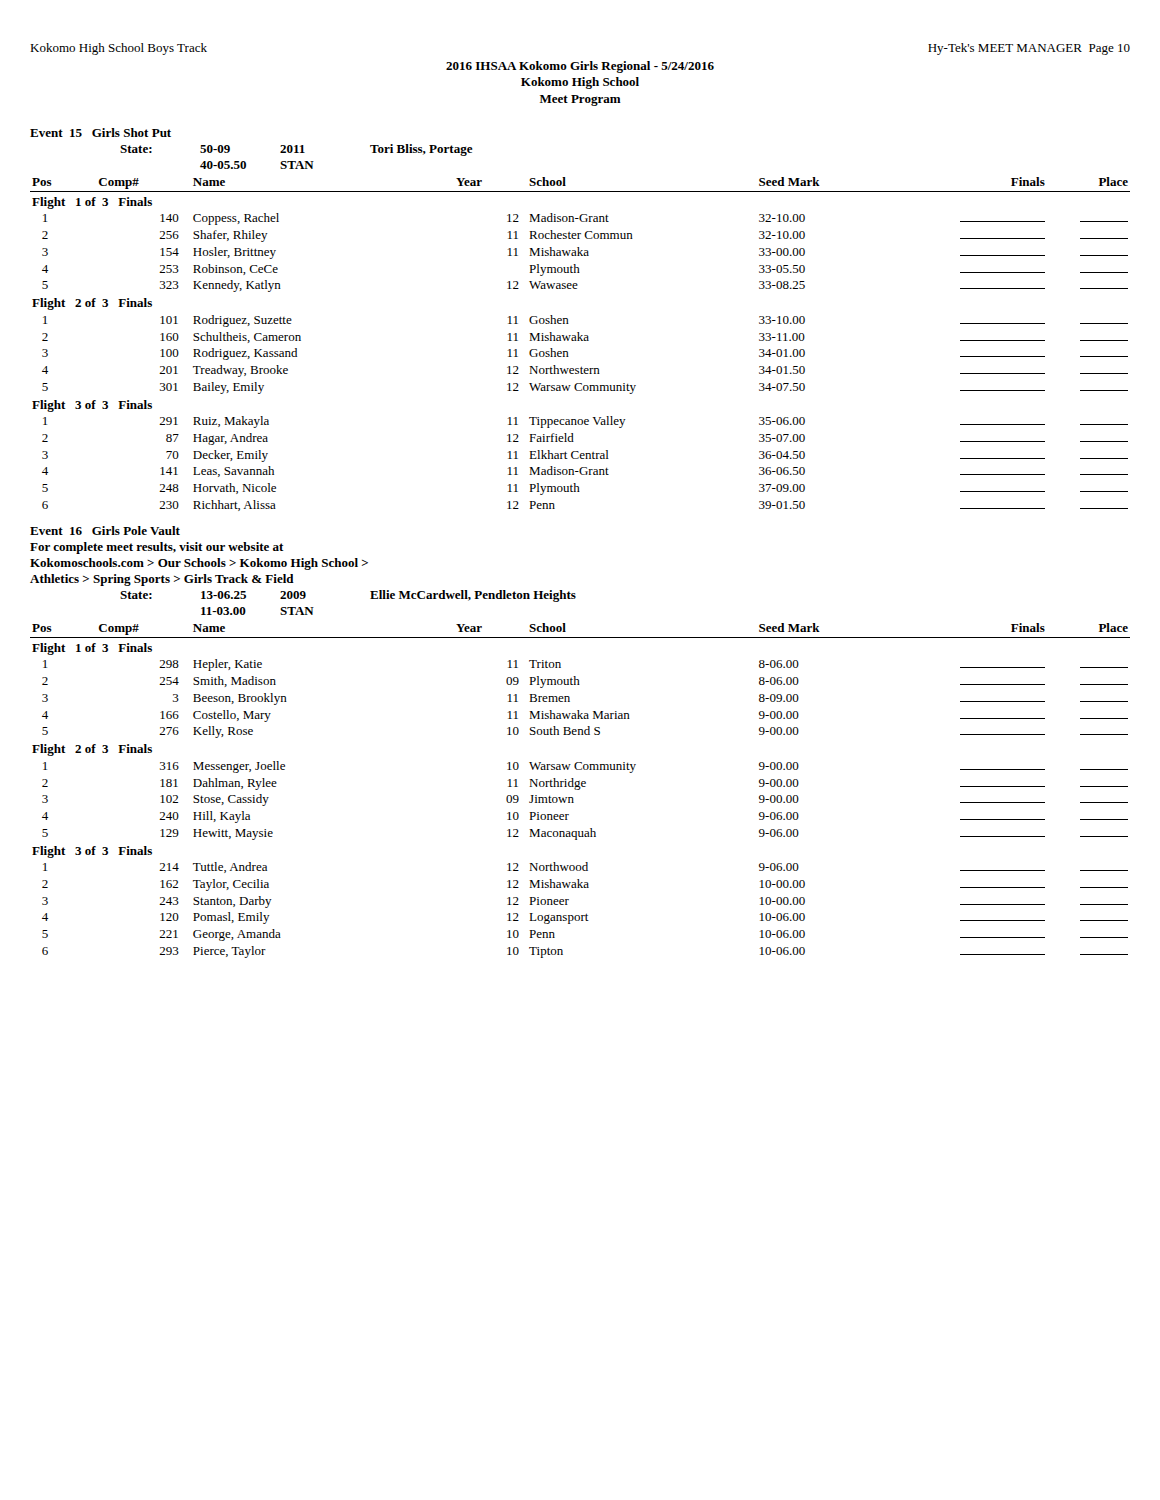Kokomo High School Boys Track
Hy-Tek's MEET MANAGER Page 10
2016 IHSAA Kokomo Girls Regional - 5/24/2016
Kokomo High School
Meet Program
Event 15 Girls Shot Put
State: 50-092011 Tori Bliss, Portage
40-05.50 STAN
| Pos | Comp# | Name | Year | School | Seed Mark | Finals | Place |
| --- | --- | --- | --- | --- | --- | --- | --- |
| Flight 1 of 3 Finals |
| 1 | 140 | Coppess, Rachel | 12 | Madison-Grant | 32-10.00 | | |
| 2 | 256 | Shafer, Rhiley | 11 | Rochester Commun | 32-10.00 | | |
| 3 | 154 | Hosler, Brittney | 11 | Mishawaka | 33-00.00 | | |
| 4 | 253 | Robinson, CeCe | | Plymouth | 33-05.50 | | |
| 5 | 323 | Kennedy, Katlyn | 12 | Wawasee | 33-08.25 | | |
| Flight 2 of 3 Finals |
| 1 | 101 | Rodriguez, Suzette | 11 | Goshen | 33-10.00 | | |
| 2 | 160 | Schultheis, Cameron | 11 | Mishawaka | 33-11.00 | | |
| 3 | 100 | Rodriguez, Kassand | 11 | Goshen | 34-01.00 | | |
| 4 | 201 | Treadway, Brooke | 12 | Northwestern | 34-01.50 | | |
| 5 | 301 | Bailey, Emily | 12 | Warsaw Community | 34-07.50 | | |
| Flight 3 of 3 Finals |
| 1 | 291 | Ruiz, Makayla | 11 | Tippecanoe Valley | 35-06.00 | | |
| 2 | 87 | Hagar, Andrea | 12 | Fairfield | 35-07.00 | | |
| 3 | 70 | Decker, Emily | 11 | Elkhart Central | 36-04.50 | | |
| 4 | 141 | Leas, Savannah | 11 | Madison-Grant | 36-06.50 | | |
| 5 | 248 | Horvath, Nicole | 11 | Plymouth | 37-09.00 | | |
| 6 | 230 | Richhart, Alissa | 12 | Penn | 39-01.50 | | |
Event 16 Girls Pole Vault
For complete meet results, visit our website at
Kokomoschools.com > Our Schools > Kokomo High School >
Athletics > Spring Sports > Girls Track & Field
State: 13-06.252009 Ellie McCardwell, Pendleton Heights
11-03.00 STAN
| Pos | Comp# | Name | Year | School | Seed Mark | Finals | Place |
| --- | --- | --- | --- | --- | --- | --- | --- |
| Flight 1 of 3 Finals |
| 1 | 298 | Hepler, Katie | 11 | Triton | 8-06.00 | | |
| 2 | 254 | Smith, Madison | 09 | Plymouth | 8-06.00 | | |
| 3 | 3 | Beeson, Brooklyn | 11 | Bremen | 8-09.00 | | |
| 4 | 166 | Costello, Mary | 11 | Mishawaka Marian | 9-00.00 | | |
| 5 | 276 | Kelly, Rose | 10 | South Bend S | 9-00.00 | | |
| Flight 2 of 3 Finals |
| 1 | 316 | Messenger, Joelle | 10 | Warsaw Community | 9-00.00 | | |
| 2 | 181 | Dahlman, Rylee | 11 | Northridge | 9-00.00 | | |
| 3 | 102 | Stose, Cassidy | 09 | Jimtown | 9-00.00 | | |
| 4 | 240 | Hill, Kayla | 10 | Pioneer | 9-06.00 | | |
| 5 | 129 | Hewitt, Maysie | 12 | Maconaquah | 9-06.00 | | |
| Flight 3 of 3 Finals |
| 1 | 214 | Tuttle, Andrea | 12 | Northwood | 9-06.00 | | |
| 2 | 162 | Taylor, Cecilia | 12 | Mishawaka | 10-00.00 | | |
| 3 | 243 | Stanton, Darby | 12 | Pioneer | 10-00.00 | | |
| 4 | 120 | Pomasl, Emily | 12 | Logansport | 10-06.00 | | |
| 5 | 221 | George, Amanda | 10 | Penn | 10-06.00 | | |
| 6 | 293 | Pierce, Taylor | 10 | Tipton | 10-06.00 | | |